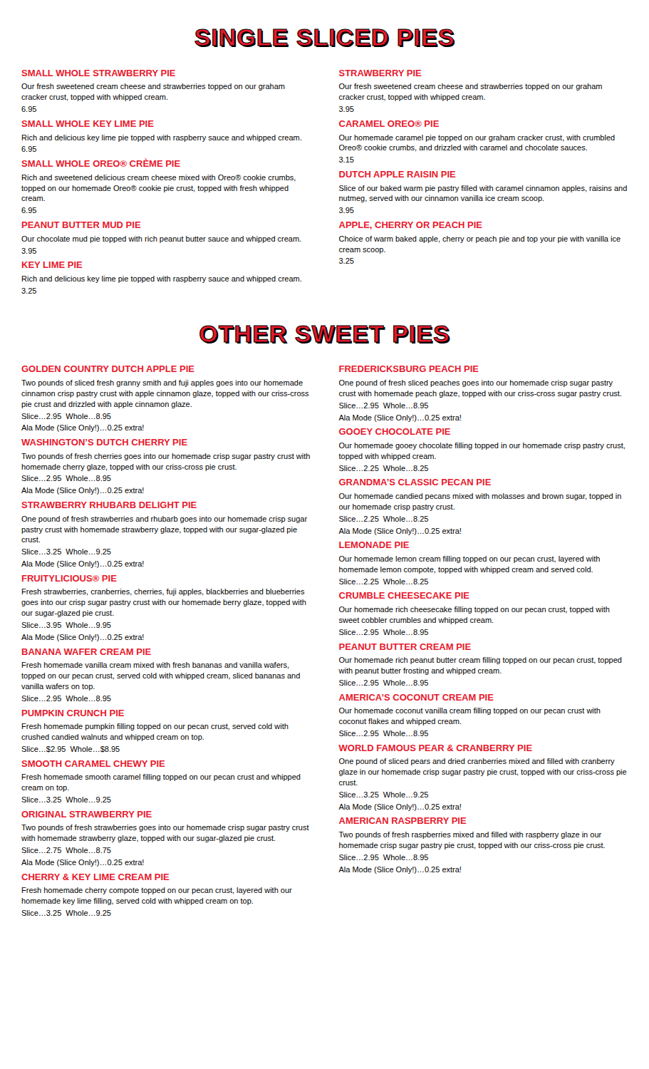SINGLE SLICED PIES
Small Whole Strawberry Pie
Our fresh sweetened cream cheese and strawberries topped on our graham cracker crust, topped with whipped cream.
6.95
Small Whole Key Lime Pie
Rich and delicious key lime pie topped with raspberry sauce and whipped cream.
6.95
Small Whole Oreo® Crème Pie
Rich and sweetened delicious cream cheese mixed with Oreo® cookie crumbs, topped on our homemade Oreo® cookie pie crust, topped with fresh whipped cream.
6.95
Peanut Butter Mud Pie
Our chocolate mud pie topped with rich peanut butter sauce and whipped cream.
3.95
Key Lime Pie
Rich and delicious key lime pie topped with raspberry sauce and whipped cream.
3.25
Strawberry Pie
Our fresh sweetened cream cheese and strawberries topped on our graham cracker crust, topped with whipped cream.
3.95
Caramel Oreo® Pie
Our homemade caramel pie topped on our graham cracker crust, with crumbled Oreo® cookie crumbs, and drizzled with caramel and chocolate sauces.
3.15
Dutch Apple Raisin Pie
Slice of our baked warm pie pastry filled with caramel cinnamon apples, raisins and nutmeg, served with our cinnamon vanilla ice cream scoop.
3.95
Apple, Cherry or Peach Pie
Choice of warm baked apple, cherry or peach pie and top your pie with vanilla ice cream scoop.
3.25
OTHER SWEET PIES
Golden Country Dutch Apple Pie
Two pounds of sliced fresh granny smith and fuji apples goes into our homemade cinnamon crisp pastry crust with apple cinnamon glaze, topped with our criss-cross pie crust and drizzled with apple cinnamon glaze.
Slice…2.95 Whole…8.95
Ala Mode (Slice Only!)…0.25 extra!
Washington’s Dutch Cherry Pie
Two pounds of fresh cherries goes into our homemade crisp sugar pastry crust with homemade cherry glaze, topped with our criss-cross pie crust.
Slice…2.95 Whole…8.95
Ala Mode (Slice Only!)…0.25 extra!
Strawberry Rhubarb Delight Pie
One pound of fresh strawberries and rhubarb goes into our homemade crisp sugar pastry crust with homemade strawberry glaze, topped with our sugar-glazed pie crust.
Slice…3.25 Whole…9.25
Ala Mode (Slice Only!)…0.25 extra!
Fruitylicious® Pie
Fresh strawberries, cranberries, cherries, fuji apples, blackberries and blueberries goes into our crisp sugar pastry crust with our homemade berry glaze, topped with our sugar-glazed pie crust.
Slice…3.95 Whole…9.95
Ala Mode (Slice Only!)…0.25 extra!
Banana Wafer Cream Pie
Fresh homemade vanilla cream mixed with fresh bananas and vanilla wafers, topped on our pecan crust, served cold with whipped cream, sliced bananas and vanilla wafers on top.
Slice…2.95 Whole…8.95
Pumpkin Crunch Pie
Fresh homemade pumpkin filling topped on our pecan crust, served cold with crushed candied walnuts and whipped cream on top.
Slice…$2.95 Whole…$8.95
Smooth Caramel Chewy Pie
Fresh homemade smooth caramel filling topped on our pecan crust and whipped cream on top.
Slice…3.25 Whole…9.25
Original Strawberry Pie
Two pounds of fresh strawberries goes into our homemade crisp sugar pastry crust with homemade strawberry glaze, topped with our sugar-glazed pie crust.
Slice…2.75 Whole…8.75
Ala Mode (Slice Only!)…0.25 extra!
Cherry & Key Lime Cream Pie
Fresh homemade cherry compote topped on our pecan crust, layered with our homemade key lime filling, served cold with whipped cream on top.
Slice…3.25 Whole…9.25
Fredericksburg Peach Pie
One pound of fresh sliced peaches goes into our homemade crisp sugar pastry crust with homemade peach glaze, topped with our criss-cross sugar pastry crust.
Slice…2.95 Whole…8.95
Ala Mode (Slice Only!)…0.25 extra!
Gooey Chocolate Pie
Our homemade gooey chocolate filling topped in our homemade crisp pastry crust, topped with whipped cream.
Slice…2.25 Whole…8.25
Grandma’s Classic Pecan Pie
Our homemade candied pecans mixed with molasses and brown sugar, topped in our homemade crisp pastry crust.
Slice…2.25 Whole…8.25
Ala Mode (Slice Only!)…0.25 extra!
Lemonade Pie
Our homemade lemon cream filling topped on our pecan crust, layered with homemade lemon compote, topped with whipped cream and served cold.
Slice…2.25 Whole…8.25
Crumble Cheesecake Pie
Our homemade rich cheesecake filling topped on our pecan crust, topped with sweet cobbler crumbles and whipped cream.
Slice…2.95 Whole…8.95
Peanut Butter Cream Pie
Our homemade rich peanut butter cream filling topped on our pecan crust, topped with peanut butter frosting and whipped cream.
Slice…2.95 Whole…8.95
America’s Coconut Cream Pie
Our homemade coconut vanilla cream filling topped on our pecan crust with coconut flakes and whipped cream.
Slice…2.95 Whole…8.95
World Famous Pear & Cranberry Pie
One pound of sliced pears and dried cranberries mixed and filled with cranberry glaze in our homemade crisp sugar pastry pie crust, topped with our criss-cross pie crust.
Slice…3.25 Whole…9.25
Ala Mode (Slice Only!)…0.25 extra!
American Raspberry Pie
Two pounds of fresh raspberries mixed and filled with raspberry glaze in our homemade crisp sugar pastry pie crust, topped with our criss-cross pie crust.
Slice…2.95 Whole…8.95
Ala Mode (Slice Only!)…0.25 extra!